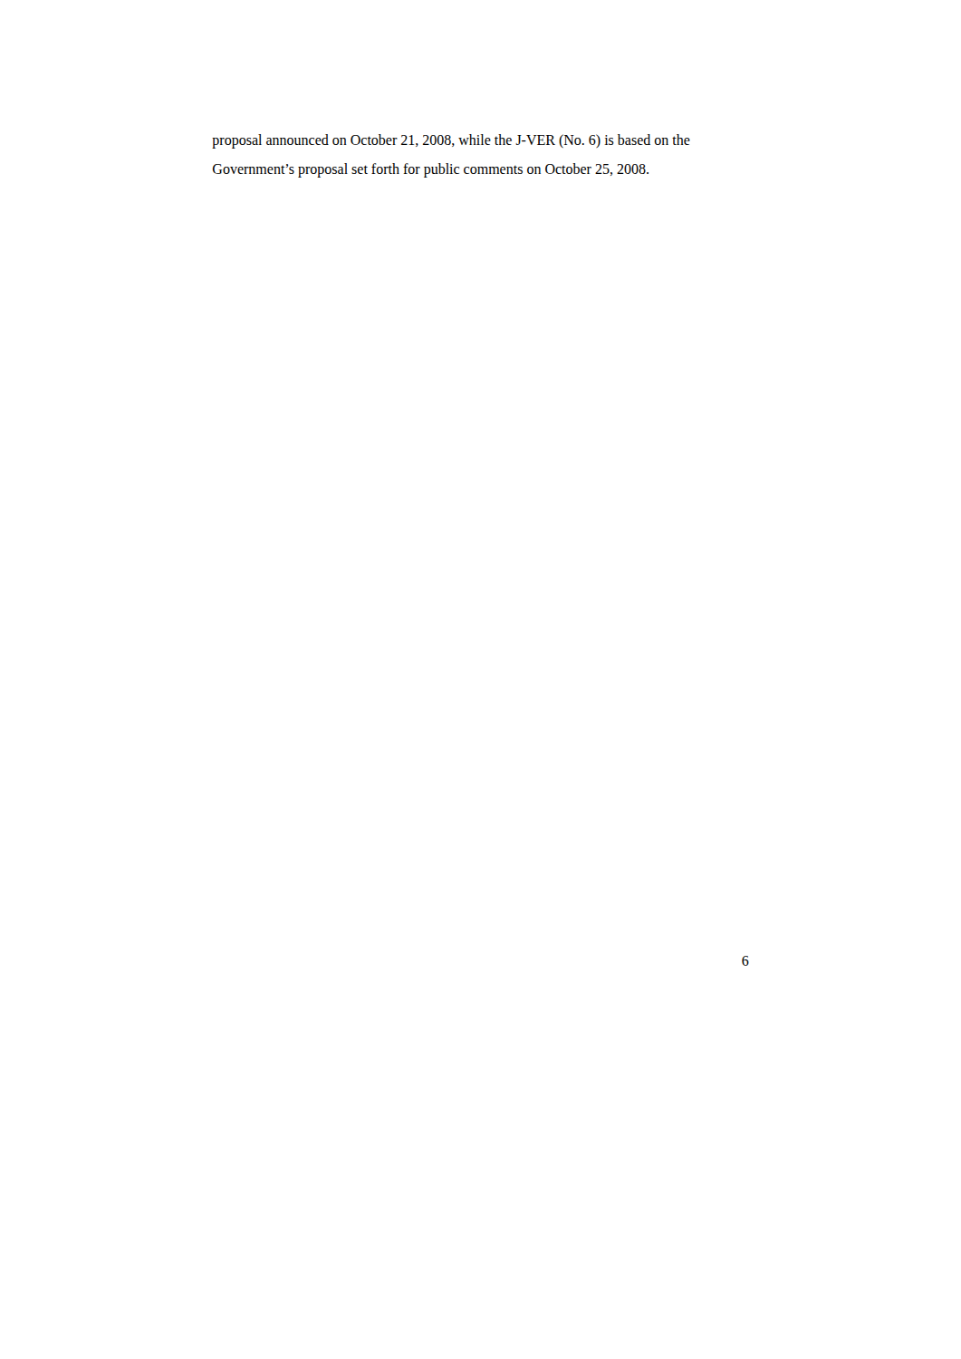proposal announced on October 21, 2008, while the J-VER (No. 6) is based on the Government’s proposal set forth for public comments on October 25, 2008.
6